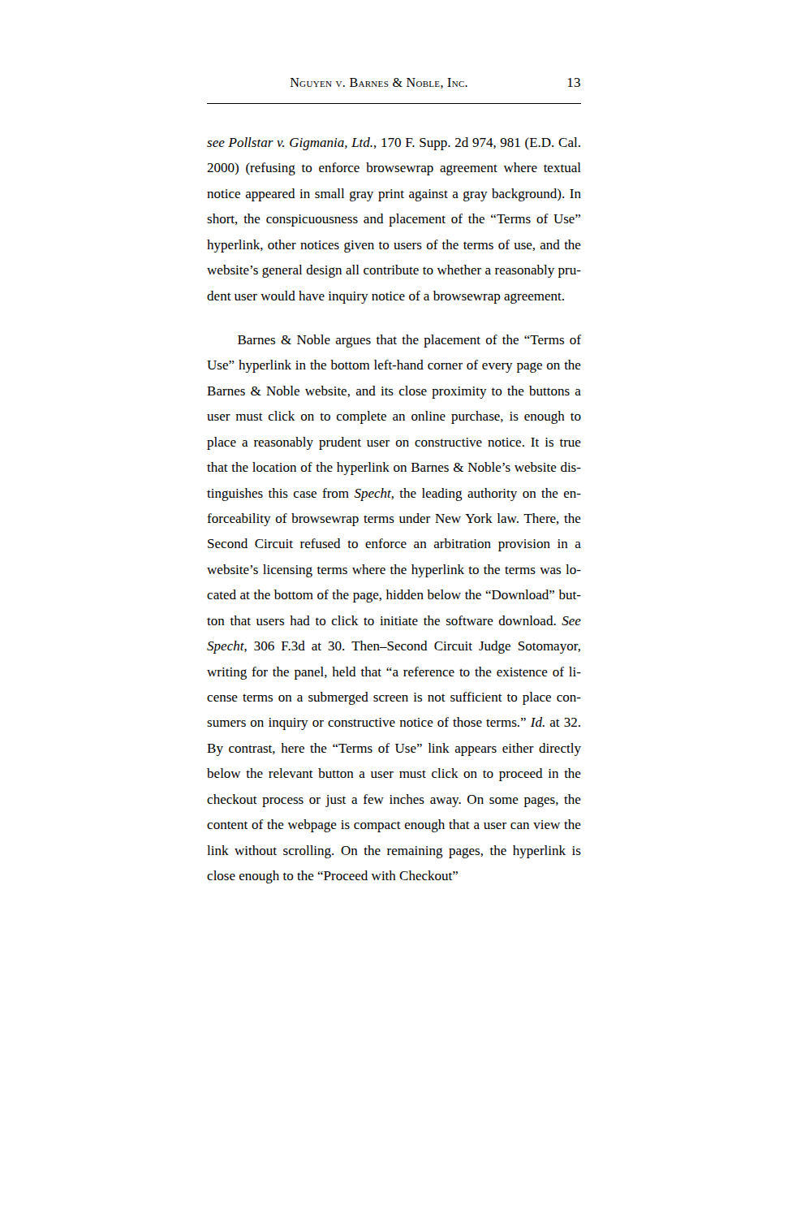Nguyen v. Barnes & Noble, Inc. 13
see Pollstar v. Gigmania, Ltd., 170 F. Supp. 2d 974, 981 (E.D. Cal. 2000) (refusing to enforce browsewrap agreement where textual notice appeared in small gray print against a gray background). In short, the conspicuousness and placement of the “Terms of Use” hyperlink, other notices given to users of the terms of use, and the website’s general design all contribute to whether a reasonably prudent user would have inquiry notice of a browsewrap agreement.
Barnes & Noble argues that the placement of the “Terms of Use” hyperlink in the bottom left-hand corner of every page on the Barnes & Noble website, and its close proximity to the buttons a user must click on to complete an online purchase, is enough to place a reasonably prudent user on constructive notice. It is true that the location of the hyperlink on Barnes & Noble’s website distinguishes this case from Specht, the leading authority on the enforceability of browsewrap terms under New York law. There, the Second Circuit refused to enforce an arbitration provision in a website’s licensing terms where the hyperlink to the terms was located at the bottom of the page, hidden below the “Download” button that users had to click to initiate the software download. See Specht, 306 F.3d at 30. Then–Second Circuit Judge Sotomayor, writing for the panel, held that “a reference to the existence of license terms on a submerged screen is not sufficient to place consumers on inquiry or constructive notice of those terms.” Id. at 32. By contrast, here the “Terms of Use” link appears either directly below the relevant button a user must click on to proceed in the checkout process or just a few inches away. On some pages, the content of the webpage is compact enough that a user can view the link without scrolling. On the remaining pages, the hyperlink is close enough to the “Proceed with Checkout”